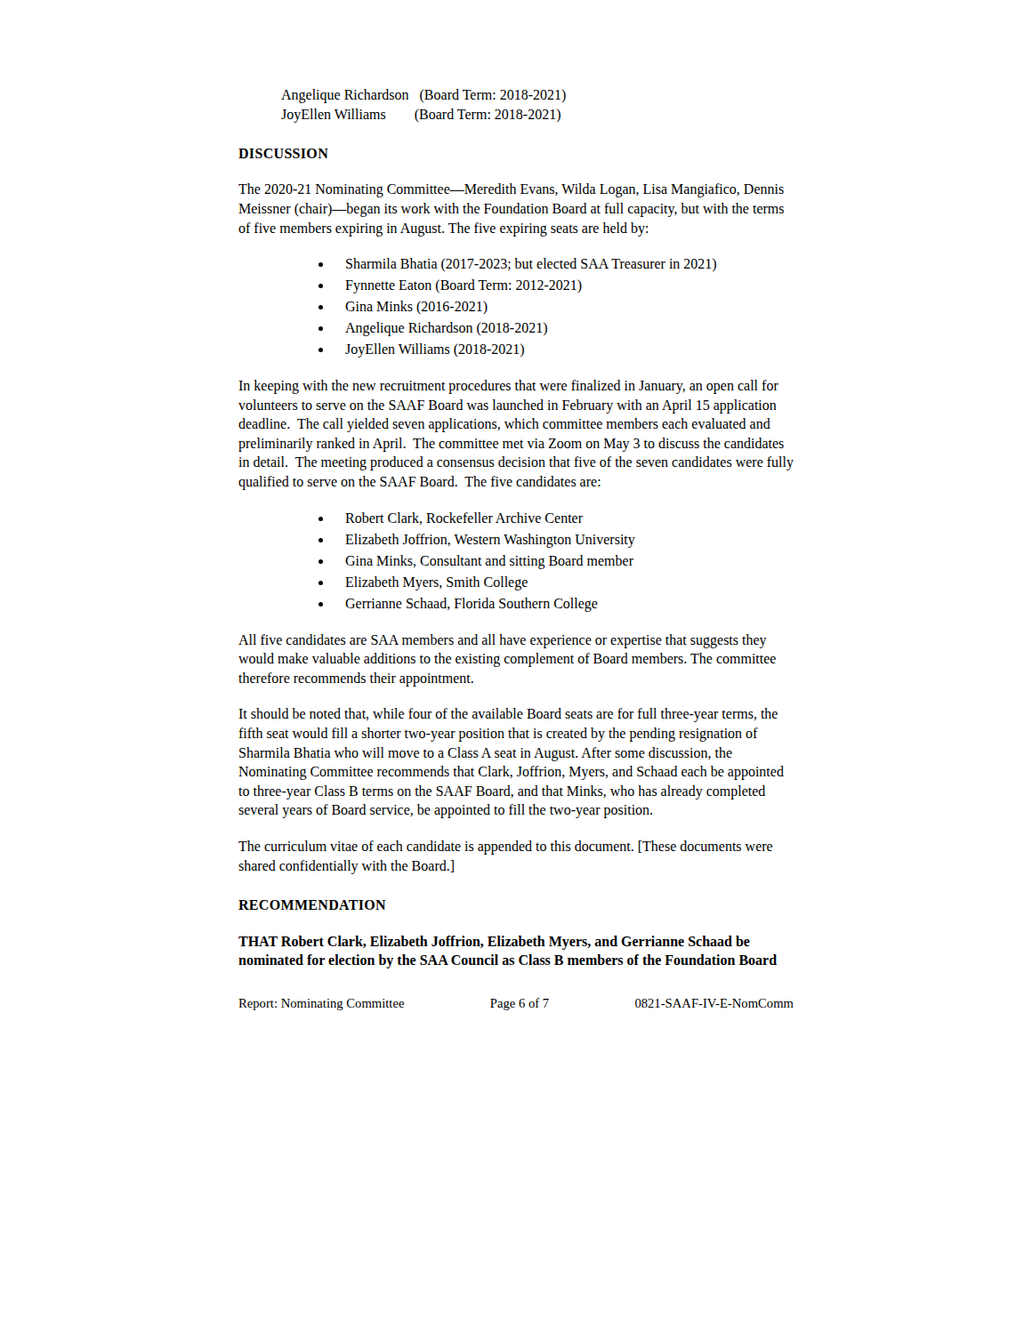Angelique Richardson (Board Term: 2018-2021)
JoyEllen Williams (Board Term: 2018-2021)
DISCUSSION
The 2020-21 Nominating Committee—Meredith Evans, Wilda Logan, Lisa Mangiafico, Dennis Meissner (chair)—began its work with the Foundation Board at full capacity, but with the terms of five members expiring in August. The five expiring seats are held by:
Sharmila Bhatia (2017-2023; but elected SAA Treasurer in 2021)
Fynnette Eaton (Board Term: 2012-2021)
Gina Minks (2016-2021)
Angelique Richardson (2018-2021)
JoyEllen Williams (2018-2021)
In keeping with the new recruitment procedures that were finalized in January, an open call for volunteers to serve on the SAAF Board was launched in February with an April 15 application deadline. The call yielded seven applications, which committee members each evaluated and preliminarily ranked in April. The committee met via Zoom on May 3 to discuss the candidates in detail. The meeting produced a consensus decision that five of the seven candidates were fully qualified to serve on the SAAF Board. The five candidates are:
Robert Clark, Rockefeller Archive Center
Elizabeth Joffrion, Western Washington University
Gina Minks, Consultant and sitting Board member
Elizabeth Myers, Smith College
Gerrianne Schaad, Florida Southern College
All five candidates are SAA members and all have experience or expertise that suggests they would make valuable additions to the existing complement of Board members. The committee therefore recommends their appointment.
It should be noted that, while four of the available Board seats are for full three-year terms, the fifth seat would fill a shorter two-year position that is created by the pending resignation of Sharmila Bhatia who will move to a Class A seat in August. After some discussion, the Nominating Committee recommends that Clark, Joffrion, Myers, and Schaad each be appointed to three-year Class B terms on the SAAF Board, and that Minks, who has already completed several years of Board service, be appointed to fill the two-year position.
The curriculum vitae of each candidate is appended to this document. [These documents were shared confidentially with the Board.]
RECOMMENDATION
THAT Robert Clark, Elizabeth Joffrion, Elizabeth Myers, and Gerrianne Schaad be nominated for election by the SAA Council as Class B members of the Foundation Board
Report: Nominating Committee Page 6 of 7 0821-SAAF-IV-E-NomComm